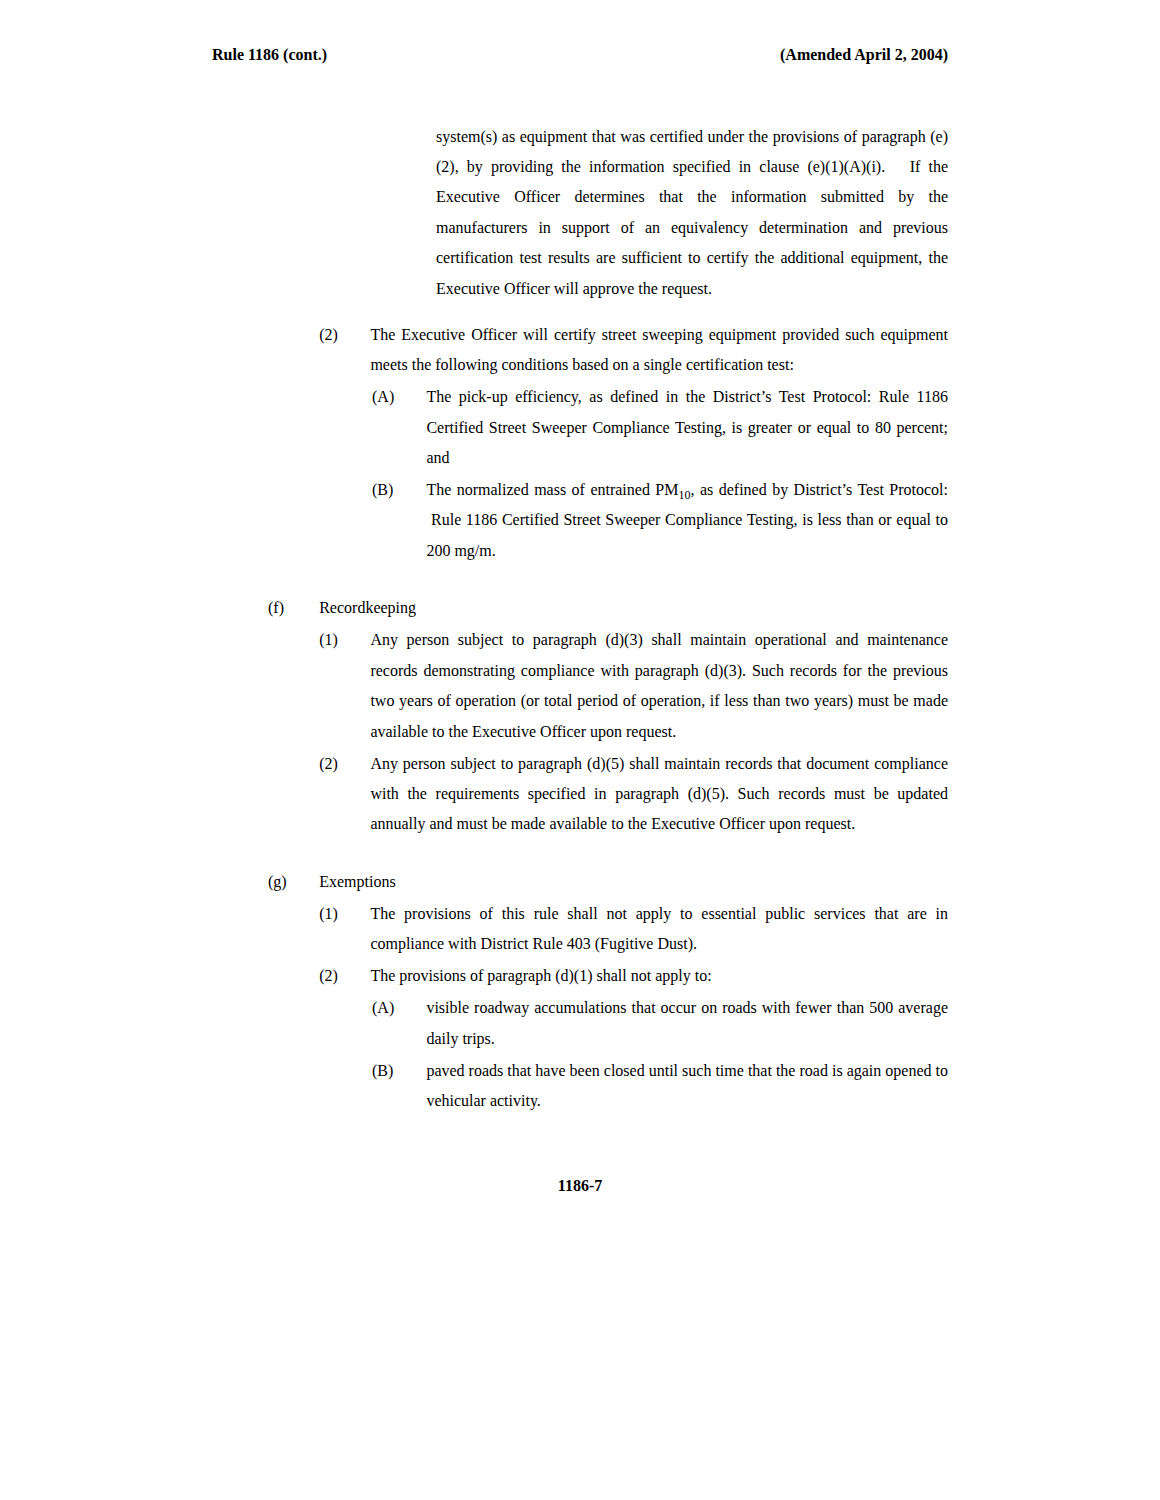Rule 1186 (cont.)
(Amended April 2, 2004)
system(s) as equipment that was certified under the provisions of paragraph (e)(2), by providing the information specified in clause (e)(1)(A)(i). If the Executive Officer determines that the information submitted by the manufacturers in support of an equivalency determination and previous certification test results are sufficient to certify the additional equipment, the Executive Officer will approve the request.
(2)
The Executive Officer will certify street sweeping equipment provided such equipment meets the following conditions based on a single certification test:
(A)
The pick-up efficiency, as defined in the District’s Test Protocol: Rule 1186 Certified Street Sweeper Compliance Testing, is greater or equal to 80 percent; and
(B)
The normalized mass of entrained PM10, as defined by District’s Test Protocol: Rule 1186 Certified Street Sweeper Compliance Testing, is less than or equal to 200 mg/m.
(f)
Recordkeeping
(1)
Any person subject to paragraph (d)(3) shall maintain operational and maintenance records demonstrating compliance with paragraph (d)(3). Such records for the previous two years of operation (or total period of operation, if less than two years) must be made available to the Executive Officer upon request.
(2)
Any person subject to paragraph (d)(5) shall maintain records that document compliance with the requirements specified in paragraph (d)(5). Such records must be updated annually and must be made available to the Executive Officer upon request.
(g)
Exemptions
(1)
The provisions of this rule shall not apply to essential public services that are in compliance with District Rule 403 (Fugitive Dust).
(2)
The provisions of paragraph (d)(1) shall not apply to:
(A)
visible roadway accumulations that occur on roads with fewer than 500 average daily trips.
(B)
paved roads that have been closed until such time that the road is again opened to vehicular activity.
1186-7